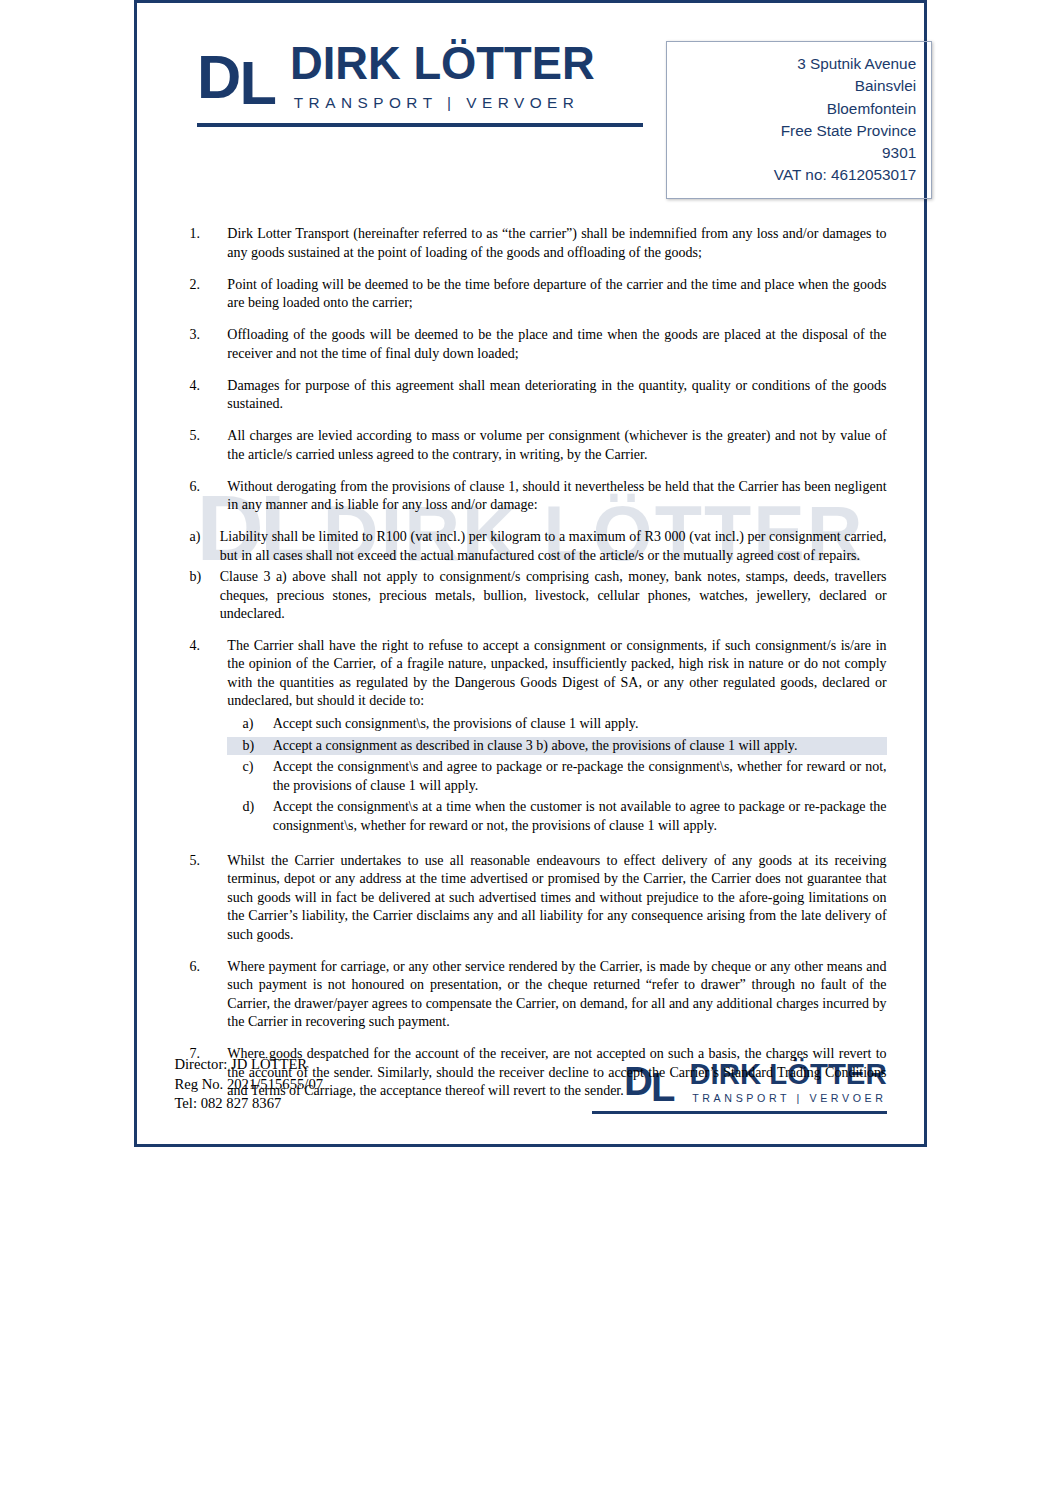DL
DIRK LÖTTER
TRANSPORT | VERVOER
3 Sputnik Avenue
Bainsvlei
Bloemfontein
Free State Province
9301
VAT no: 4612053017
DLDIRK LÖTTER
1. Dirk Lotter Transport (hereinafter referred to as “the carrier”) shall be indemnified from any loss and/or damages to any goods sustained at the point of loading of the goods and offloading of the goods;
2. Point of loading will be deemed to be the time before departure of the carrier and the time and place when the goods are being loaded onto the carrier;
3. Offloading of the goods will be deemed to be the place and time when the goods are placed at the disposal of the receiver and not the time of final duly down loaded;
4. Damages for purpose of this agreement shall mean deteriorating in the quantity, quality or conditions of the goods sustained.
5. All charges are levied according to mass or volume per consignment (whichever is the greater) and not by value of the article/s carried unless agreed to the contrary, in writing, by the Carrier.
6. Without derogating from the provisions of clause 1, should it nevertheless be held that the Carrier has been negligent in any manner and is liable for any loss and/or damage:
a) Liability shall be limited to R100 (vat incl.) per kilogram to a maximum of R3 000 (vat incl.) per consignment carried, but in all cases shall not exceed the actual manufactured cost of the article/s or the mutually agreed cost of repairs.
b) Clause 3 a) above shall not apply to consignment/s comprising cash, money, bank notes, stamps, deeds, travellers cheques, precious stones, precious metals, bullion, livestock, cellular phones, watches, jewellery, declared or undeclared.
4. The Carrier shall have the right to refuse to accept a consignment or consignments, if such consignment/s is/are in the opinion of the Carrier, of a fragile nature, unpacked, insufficiently packed, high risk in nature or do not comply with the quantities as regulated by the Dangerous Goods Digest of SA, or any other regulated goods, declared or undeclared, but should it decide to:
a) Accept such consignment\s, the provisions of clause 1 will apply.
b) Accept a consignment as described in clause 3 b) above, the provisions of clause 1 will apply.
c) Accept the consignment\s and agree to package or re-package the consignment\s, whether for reward or not, the provisions of clause 1 will apply.
d) Accept the consignment\s at a time when the customer is not available to agree to package or re-package the consignment\s, whether for reward or not, the provisions of clause 1 will apply.
5. Whilst the Carrier undertakes to use all reasonable endeavours to effect delivery of any goods at its receiving terminus, depot or any address at the time advertised or promised by the Carrier, the Carrier does not guarantee that such goods will in fact be delivered at such advertised times and without prejudice to the afore-going limitations on the Carrier’s liability, the Carrier disclaims any and all liability for any consequence arising from the late delivery of such goods.
6. Where payment for carriage, or any other service rendered by the Carrier, is made by cheque or any other means and such payment is not honoured on presentation, or the cheque returned “refer to drawer” through no fault of the Carrier, the drawer/payer agrees to compensate the Carrier, on demand, for all and any additional charges incurred by the Carrier in recovering such payment.
7. Where goods despatched for the account of the receiver, are not accepted on such a basis, the charges will revert to the account of the sender. Similarly, should the receiver decline to accept the Carrier’s Standard Trading Conditions and Terms of Carriage, the acceptance thereof will revert to the sender.
Director: JD LÖTTER
Reg No. 2021/515655/07
Tel: 082 827 8367
DL
DIRK LÖTTER
TRANSPORT | VERVOER